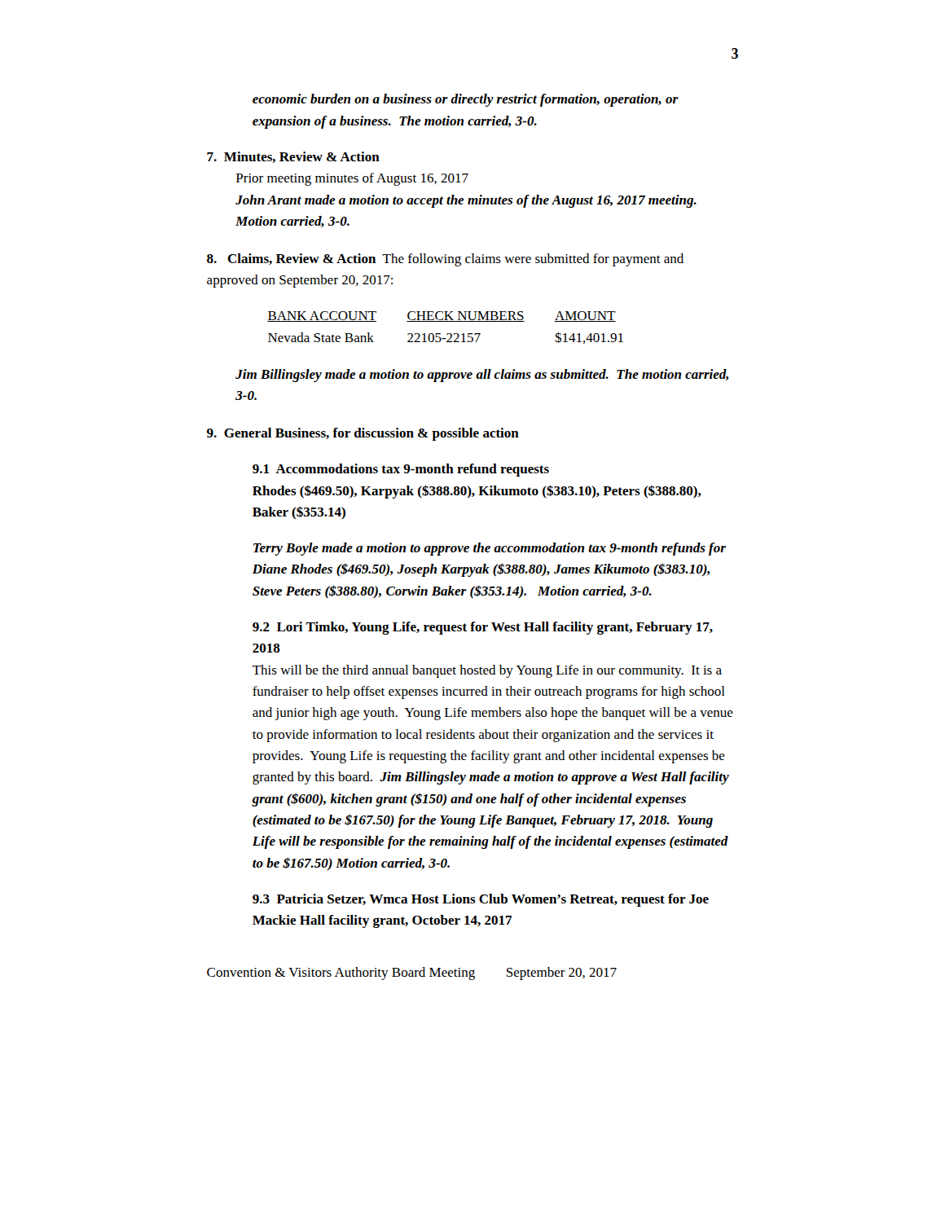3
economic burden on a business or directly restrict formation, operation, or expansion of a business. The motion carried, 3-0.
7. Minutes, Review & Action
Prior meeting minutes of August 16, 2017
John Arant made a motion to accept the minutes of the August 16, 2017 meeting. Motion carried, 3-0.
8. Claims, Review & Action The following claims were submitted for payment and approved on September 20, 2017:
| BANK ACCOUNT | CHECK NUMBERS | AMOUNT |
| Nevada State Bank | 22105-22157 | $141,401.91 |
Jim Billingsley made a motion to approve all claims as submitted. The motion carried, 3-0.
9. General Business, for discussion & possible action
9.1 Accommodations tax 9-month refund requests
Rhodes ($469.50), Karpyak ($388.80), Kikumoto ($383.10), Peters ($388.80), Baker ($353.14)
Terry Boyle made a motion to approve the accommodation tax 9-month refunds for Diane Rhodes ($469.50), Joseph Karpyak ($388.80), James Kikumoto ($383.10), Steve Peters ($388.80), Corwin Baker ($353.14). Motion carried, 3-0.
9.2 Lori Timko, Young Life, request for West Hall facility grant, February 17, 2018
This will be the third annual banquet hosted by Young Life in our community. It is a fundraiser to help offset expenses incurred in their outreach programs for high school and junior high age youth. Young Life members also hope the banquet will be a venue to provide information to local residents about their organization and the services it provides. Young Life is requesting the facility grant and other incidental expenses be granted by this board. Jim Billingsley made a motion to approve a West Hall facility grant ($600), kitchen grant ($150) and one half of other incidental expenses (estimated to be $167.50) for the Young Life Banquet, February 17, 2018. Young Life will be responsible for the remaining half of the incidental expenses (estimated to be $167.50) Motion carried, 3-0.
9.3 Patricia Setzer, Wmca Host Lions Club Women’s Retreat, request for Joe Mackie Hall facility grant, October 14, 2017
Convention & Visitors Authority Board Meeting September 20, 2017